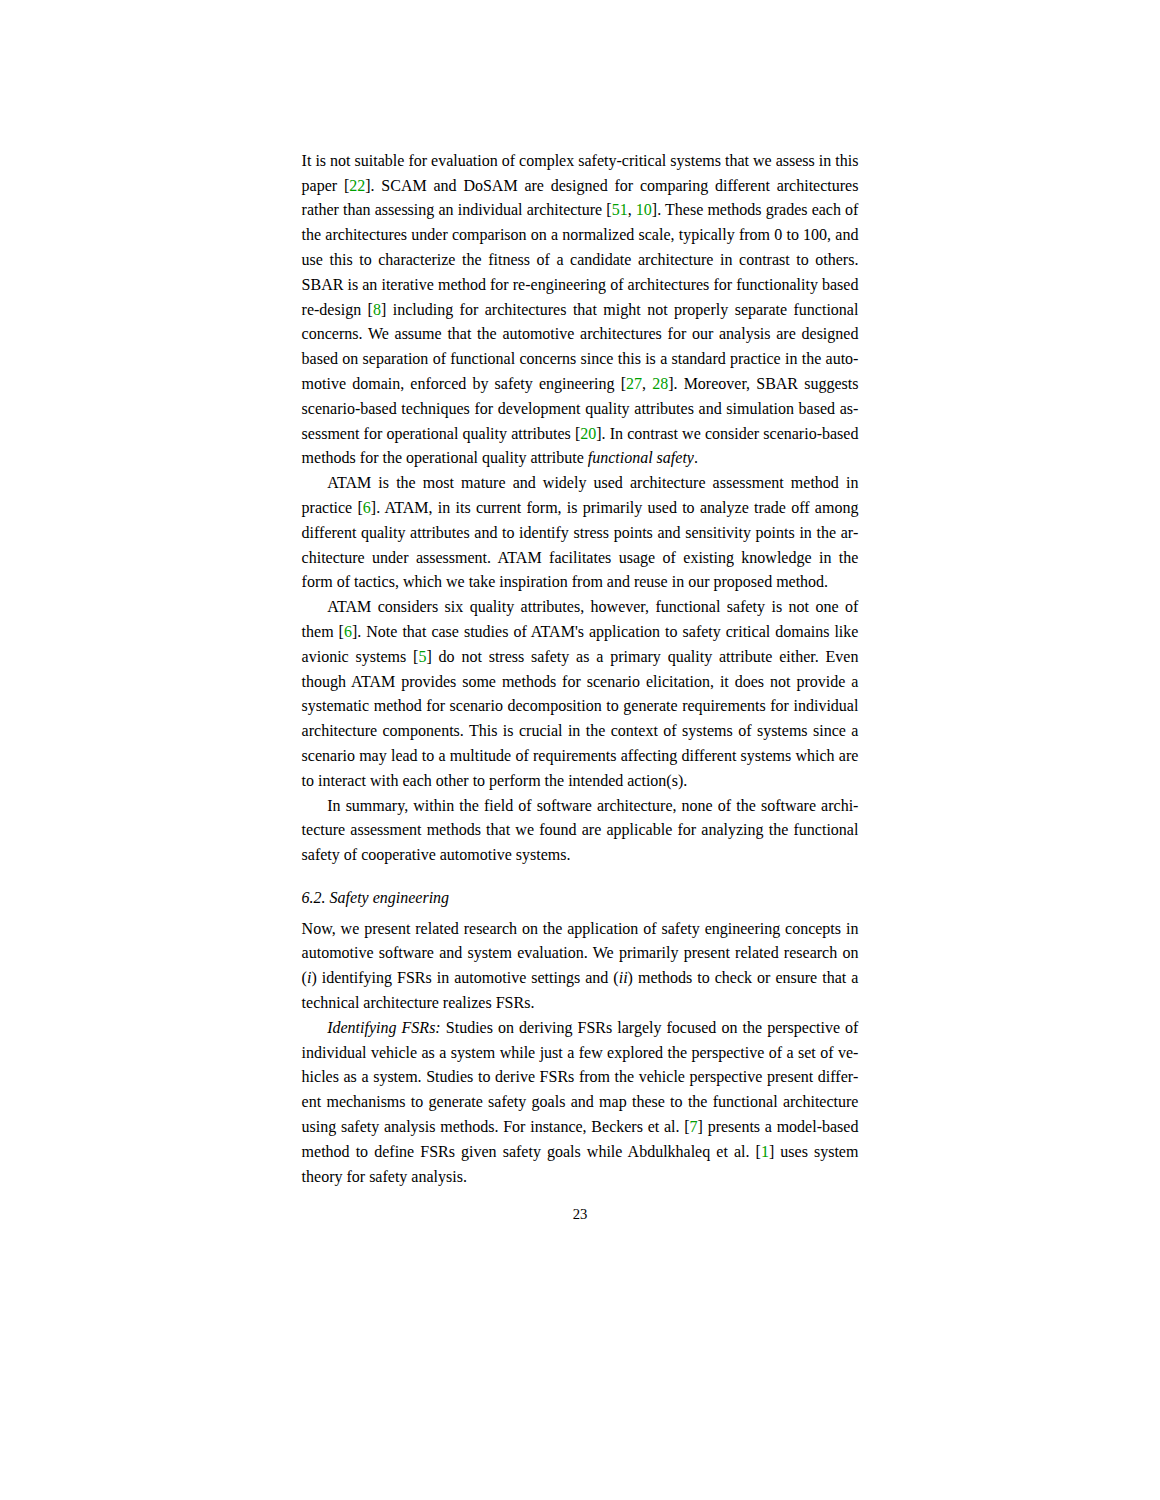It is not suitable for evaluation of complex safety-critical systems that we assess in this paper [22]. SCAM and DoSAM are designed for comparing different architectures rather than assessing an individual architecture [51, 10]. These methods grades each of the architectures under comparison on a normalized scale, typically from 0 to 100, and use this to characterize the fitness of a candidate architecture in contrast to others. SBAR is an iterative method for re-engineering of architectures for functionality based re-design [8] including for architectures that might not properly separate functional concerns. We assume that the automotive architectures for our analysis are designed based on separation of functional concerns since this is a standard practice in the automotive domain, enforced by safety engineering [27, 28]. Moreover, SBAR suggests scenario-based techniques for development quality attributes and simulation based assessment for operational quality attributes [20]. In contrast we consider scenario-based methods for the operational quality attribute functional safety.
ATAM is the most mature and widely used architecture assessment method in practice [6]. ATAM, in its current form, is primarily used to analyze trade off among different quality attributes and to identify stress points and sensitivity points in the architecture under assessment. ATAM facilitates usage of existing knowledge in the form of tactics, which we take inspiration from and reuse in our proposed method.
ATAM considers six quality attributes, however, functional safety is not one of them [6]. Note that case studies of ATAM's application to safety critical domains like avionic systems [5] do not stress safety as a primary quality attribute either. Even though ATAM provides some methods for scenario elicitation, it does not provide a systematic method for scenario decomposition to generate requirements for individual architecture components. This is crucial in the context of systems of systems since a scenario may lead to a multitude of requirements affecting different systems which are to interact with each other to perform the intended action(s).
In summary, within the field of software architecture, none of the software architecture assessment methods that we found are applicable for analyzing the functional safety of cooperative automotive systems.
6.2. Safety engineering
Now, we present related research on the application of safety engineering concepts in automotive software and system evaluation. We primarily present related research on (i) identifying FSRs in automotive settings and (ii) methods to check or ensure that a technical architecture realizes FSRs.
Identifying FSRs: Studies on deriving FSRs largely focused on the perspective of individual vehicle as a system while just a few explored the perspective of a set of vehicles as a system. Studies to derive FSRs from the vehicle perspective present different mechanisms to generate safety goals and map these to the functional architecture using safety analysis methods. For instance, Beckers et al. [7] presents a model-based method to define FSRs given safety goals while Abdulkhaleq et al. [1] uses system theory for safety analysis.
23